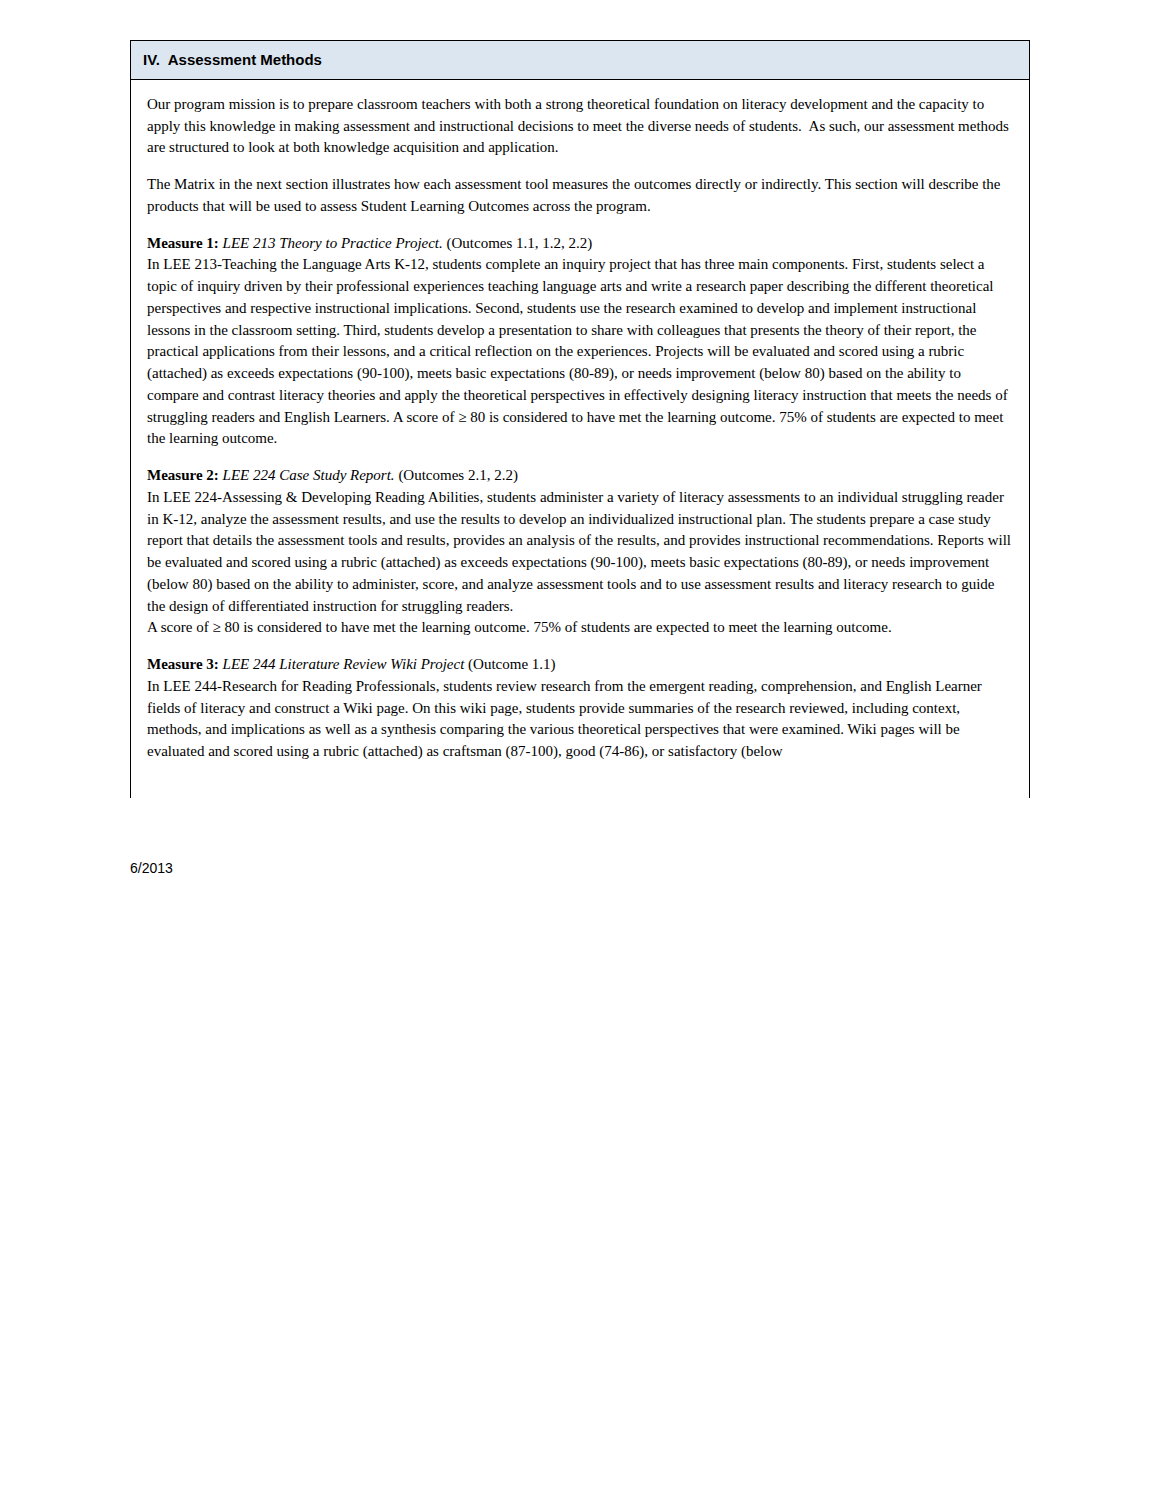IV. Assessment Methods
Our program mission is to prepare classroom teachers with both a strong theoretical foundation on literacy development and the capacity to apply this knowledge in making assessment and instructional decisions to meet the diverse needs of students. As such, our assessment methods are structured to look at both knowledge acquisition and application.
The Matrix in the next section illustrates how each assessment tool measures the outcomes directly or indirectly. This section will describe the products that will be used to assess Student Learning Outcomes across the program.
Measure 1: LEE 213 Theory to Practice Project. (Outcomes 1.1, 1.2, 2.2)
In LEE 213-Teaching the Language Arts K-12, students complete an inquiry project that has three main components. First, students select a topic of inquiry driven by their professional experiences teaching language arts and write a research paper describing the different theoretical perspectives and respective instructional implications. Second, students use the research examined to develop and implement instructional lessons in the classroom setting. Third, students develop a presentation to share with colleagues that presents the theory of their report, the practical applications from their lessons, and a critical reflection on the experiences. Projects will be evaluated and scored using a rubric (attached) as exceeds expectations (90-100), meets basic expectations (80-89), or needs improvement (below 80) based on the ability to compare and contrast literacy theories and apply the theoretical perspectives in effectively designing literacy instruction that meets the needs of struggling readers and English Learners. A score of ≥ 80 is considered to have met the learning outcome. 75% of students are expected to meet the learning outcome.
Measure 2: LEE 224 Case Study Report. (Outcomes 2.1, 2.2)
In LEE 224-Assessing & Developing Reading Abilities, students administer a variety of literacy assessments to an individual struggling reader in K-12, analyze the assessment results, and use the results to develop an individualized instructional plan. The students prepare a case study report that details the assessment tools and results, provides an analysis of the results, and provides instructional recommendations. Reports will be evaluated and scored using a rubric (attached) as exceeds expectations (90-100), meets basic expectations (80-89), or needs improvement (below 80) based on the ability to administer, score, and analyze assessment tools and to use assessment results and literacy research to guide the design of differentiated instruction for struggling readers.
A score of ≥ 80 is considered to have met the learning outcome. 75% of students are expected to meet the learning outcome.
Measure 3: LEE 244 Literature Review Wiki Project (Outcome 1.1)
In LEE 244-Research for Reading Professionals, students review research from the emergent reading, comprehension, and English Learner fields of literacy and construct a Wiki page. On this wiki page, students provide summaries of the research reviewed, including context, methods, and implications as well as a synthesis comparing the various theoretical perspectives that were examined. Wiki pages will be evaluated and scored using a rubric (attached) as craftsman (87-100), good (74-86), or satisfactory (below
6/2013